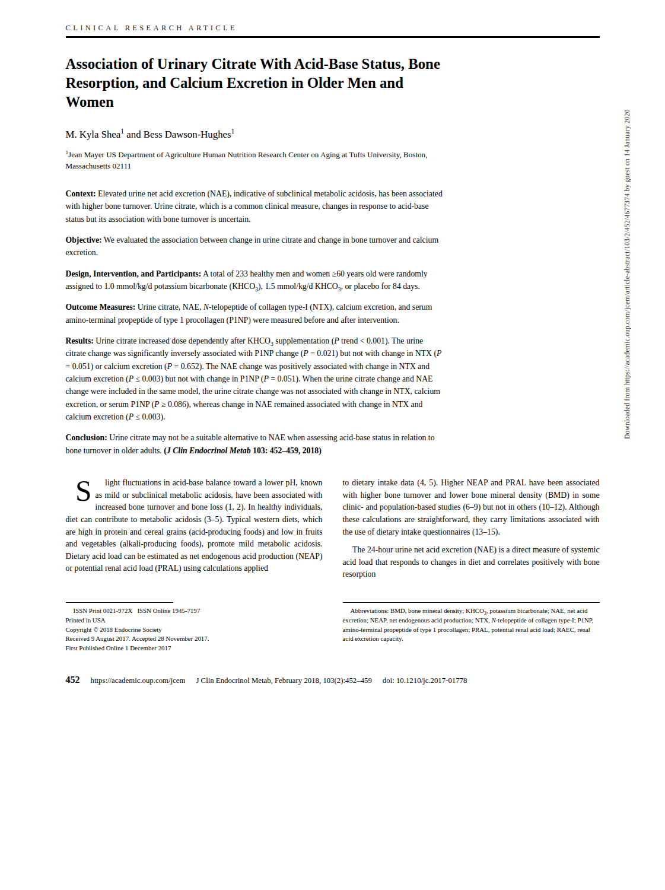Clinical Research Article
Downloaded from https://academic.oup.com/jcem/article-abstract/103/2/452/4677374 by guest on 14 January 2020
Association of Urinary Citrate With Acid-Base Status, Bone Resorption, and Calcium Excretion in Older Men and Women
M. Kyla Shea1 and Bess Dawson-Hughes1
1Jean Mayer US Department of Agriculture Human Nutrition Research Center on Aging at Tufts University, Boston, Massachusetts 02111
Context: Elevated urine net acid excretion (NAE), indicative of subclinical metabolic acidosis, has been associated with higher bone turnover. Urine citrate, which is a common clinical measure, changes in response to acid-base status but its association with bone turnover is uncertain.
Objective: We evaluated the association between change in urine citrate and change in bone turnover and calcium excretion.
Design, Intervention, and Participants: A total of 233 healthy men and women ≥60 years old were randomly assigned to 1.0 mmol/kg/d potassium bicarbonate (KHCO3), 1.5 mmol/kg/d KHCO3, or placebo for 84 days.
Outcome Measures: Urine citrate, NAE, N-telopeptide of collagen type-I (NTX), calcium excretion, and serum amino-terminal propeptide of type 1 procollagen (P1NP) were measured before and after intervention.
Results: Urine citrate increased dose dependently after KHCO3 supplementation (P trend < 0.001). The urine citrate change was significantly inversely associated with P1NP change (P = 0.021) but not with change in NTX (P = 0.051) or calcium excretion (P = 0.652). The NAE change was positively associated with change in NTX and calcium excretion (P ≤ 0.003) but not with change in P1NP (P = 0.051). When the urine citrate change and NAE change were included in the same model, the urine citrate change was not associated with change in NTX, calcium excretion, or serum P1NP (P ≥ 0.086), whereas change in NAE remained associated with change in NTX and calcium excretion (P ≤ 0.003).
Conclusion: Urine citrate may not be a suitable alternative to NAE when assessing acid-base status in relation to bone turnover in older adults. (J Clin Endocrinol Metab 103: 452–459, 2018)
Slight fluctuations in acid-base balance toward a lower pH, known as mild or subclinical metabolic acidosis, have been associated with increased bone turnover and bone loss (1, 2). In healthy individuals, diet can contribute to metabolic acidosis (3–5). Typical western diets, which are high in protein and cereal grains (acid-producing foods) and low in fruits and vegetables (alkali-producing foods), promote mild metabolic acidosis. Dietary acid load can be estimated as net endogenous acid production (NEAP) or potential renal acid load (PRAL) using calculations applied
to dietary intake data (4, 5). Higher NEAP and PRAL have been associated with higher bone turnover and lower bone mineral density (BMD) in some clinic- and population-based studies (6–9) but not in others (10–12). Although these calculations are straightforward, they carry limitations associated with the use of dietary intake questionnaires (13–15).
The 24-hour urine net acid excretion (NAE) is a direct measure of systemic acid load that responds to changes in diet and correlates positively with bone resorption
ISSN Print 0021-972X ISSN Online 1945-7197
Printed in USA
Copyright © 2018 Endocrine Society
Received 9 August 2017. Accepted 28 November 2017.
First Published Online 1 December 2017
Abbreviations: BMD, bone mineral density; KHCO3, potassium bicarbonate; NAE, net acid excretion; NEAP, net endogenous acid production; NTX, N-telopeptide of collagen type-I; P1NP, amino-terminal propeptide of type 1 procollagen; PRAL, potential renal acid load; RAEC, renal acid excretion capacity.
452 https://academic.oup.com/jcem J Clin Endocrinol Metab, February 2018, 103(2):452–459 doi: 10.1210/jc.2017-01778